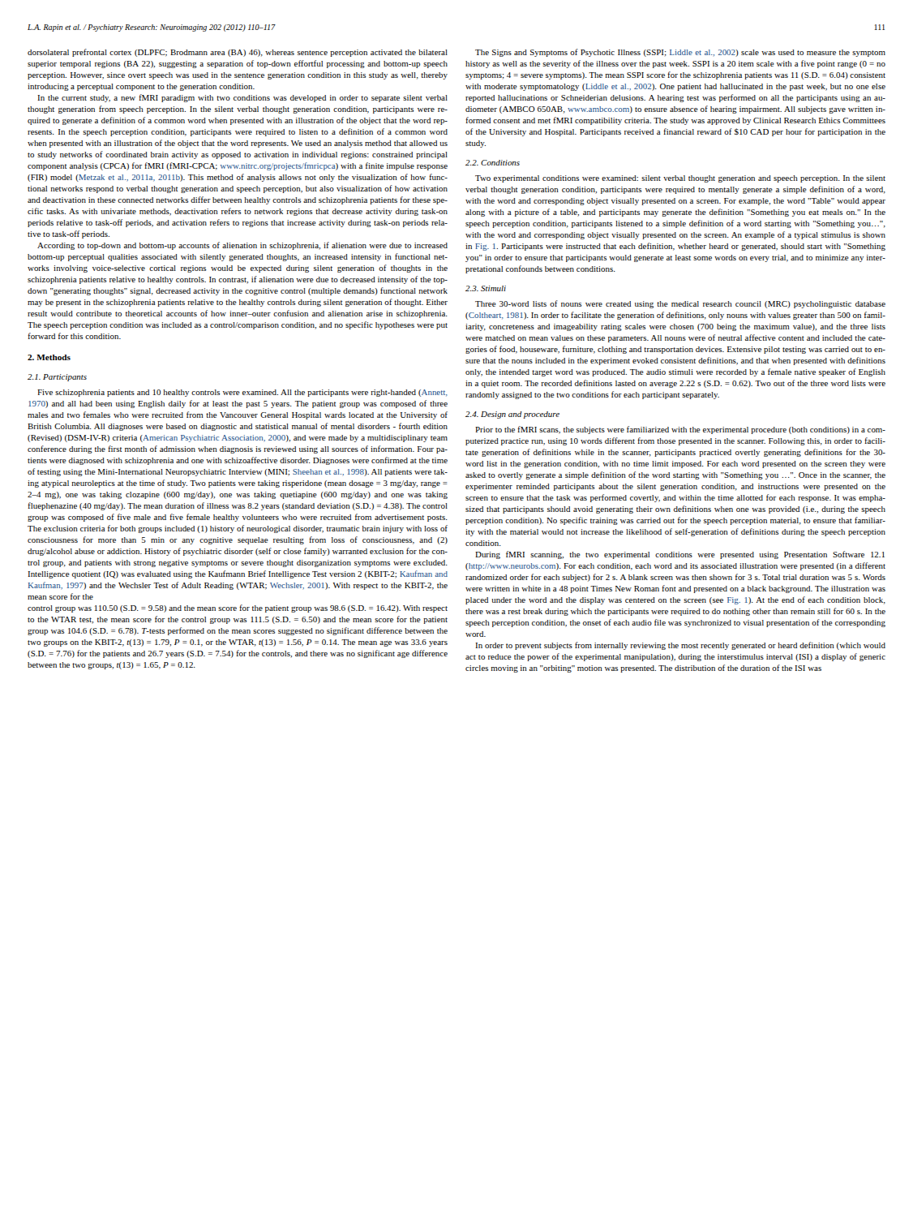L.A. Rapin et al. / Psychiatry Research: Neuroimaging 202 (2012) 110–117 111
dorsolateral prefrontal cortex (DLPFC; Brodmann area (BA) 46), whereas sentence perception activated the bilateral superior temporal regions (BA 22), suggesting a separation of top-down effortful processing and bottom-up speech perception. However, since overt speech was used in the sentence generation condition in this study as well, thereby introducing a perceptual component to the generation condition.
In the current study, a new fMRI paradigm with two conditions was developed in order to separate silent verbal thought generation from speech perception. In the silent verbal thought generation condition, participants were required to generate a definition of a common word when presented with an illustration of the object that the word represents. In the speech perception condition, participants were required to listen to a definition of a common word when presented with an illustration of the object that the word represents. We used an analysis method that allowed us to study networks of coordinated brain activity as opposed to activation in individual regions: constrained principal component analysis (CPCA) for fMRI (fMRI-CPCA; www.nitrc.org/projects/fmricpca) with a finite impulse response (FIR) model (Metzak et al., 2011a, 2011b). This method of analysis allows not only the visualization of how functional networks respond to verbal thought generation and speech perception, but also visualization of how activation and deactivation in these connected networks differ between healthy controls and schizophrenia patients for these specific tasks. As with univariate methods, deactivation refers to network regions that decrease activity during task-on periods relative to task-off periods, and activation refers to regions that increase activity during task-on periods relative to task-off periods.
According to top-down and bottom-up accounts of alienation in schizophrenia, if alienation were due to increased bottom-up perceptual qualities associated with silently generated thoughts, an increased intensity in functional networks involving voice-selective cortical regions would be expected during silent generation of thoughts in the schizophrenia patients relative to healthy controls. In contrast, if alienation were due to decreased intensity of the top-down "generating thoughts" signal, decreased activity in the cognitive control (multiple demands) functional network may be present in the schizophrenia patients relative to the healthy controls during silent generation of thought. Either result would contribute to theoretical accounts of how inner–outer confusion and alienation arise in schizophrenia. The speech perception condition was included as a control/comparison condition, and no specific hypotheses were put forward for this condition.
2. Methods
2.1. Participants
Five schizophrenia patients and 10 healthy controls were examined. All the participants were right-handed (Annett, 1970) and all had been using English daily for at least the past 5 years. The patient group was composed of three males and two females who were recruited from the Vancouver General Hospital wards located at the University of British Columbia. All diagnoses were based on diagnostic and statistical manual of mental disorders - fourth edition (Revised) (DSM-IV-R) criteria (American Psychiatric Association, 2000), and were made by a multidisciplinary team conference during the first month of admission when diagnosis is reviewed using all sources of information. Four patients were diagnosed with schizophrenia and one with schizoaffective disorder. Diagnoses were confirmed at the time of testing using the Mini-International Neuropsychiatric Interview (MINI; Sheehan et al., 1998). All patients were taking atypical neuroleptics at the time of study. Two patients were taking risperidone (mean dosage = 3 mg/day, range = 2–4 mg), one was taking clozapine (600 mg/day), one was taking quetiapine (600 mg/day) and one was taking fluephenazine (40 mg/day). The mean duration of illness was 8.2 years (standard deviation (S.D.) = 4.38). The control group was composed of five male and five female healthy volunteers who were recruited from advertisement posts. The exclusion criteria for both groups included (1) history of neurological disorder, traumatic brain injury with loss of consciousness for more than 5 min or any cognitive sequelae resulting from loss of consciousness, and (2) drug/alcohol abuse or addiction. History of psychiatric disorder (self or close family) warranted exclusion for the control group, and patients with strong negative symptoms or severe thought disorganization symptoms were excluded. Intelligence quotient (IQ) was evaluated using the Kaufmann Brief Intelligence Test version 2 (KBIT-2; Kaufman and Kaufman, 1997) and the Wechsler Test of Adult Reading (WTAR; Wechsler, 2001). With respect to the KBIT-2, the mean score for the
control group was 110.50 (S.D. = 9.58) and the mean score for the patient group was 98.6 (S.D. = 16.42). With respect to the WTAR test, the mean score for the control group was 111.5 (S.D. = 6.50) and the mean score for the patient group was 104.6 (S.D. = 6.78). T-tests performed on the mean scores suggested no significant difference between the two groups on the KBIT-2, t(13) = 1.79, P = 0.1, or the WTAR, t(13) = 1.56, P = 0.14. The mean age was 33.6 years (S.D. = 7.76) for the patients and 26.7 years (S.D. = 7.54) for the controls, and there was no significant age difference between the two groups, t(13) = 1.65, P = 0.12.
The Signs and Symptoms of Psychotic Illness (SSPI; Liddle et al., 2002) scale was used to measure the symptom history as well as the severity of the illness over the past week. SSPI is a 20 item scale with a five point range (0 = no symptoms; 4 = severe symptoms). The mean SSPI score for the schizophrenia patients was 11 (S.D. = 6.04) consistent with moderate symptomatology (Liddle et al., 2002). One patient had hallucinated in the past week, but no one else reported hallucinations or Schneiderian delusions. A hearing test was performed on all the participants using an audiometer (AMBCO 650AB, www.ambco.com) to ensure absence of hearing impairment. All subjects gave written informed consent and met fMRI compatibility criteria. The study was approved by Clinical Research Ethics Committees of the University and Hospital. Participants received a financial reward of $10 CAD per hour for participation in the study.
2.2. Conditions
Two experimental conditions were examined: silent verbal thought generation and speech perception. In the silent verbal thought generation condition, participants were required to mentally generate a simple definition of a word, with the word and corresponding object visually presented on a screen. For example, the word "Table" would appear along with a picture of a table, and participants may generate the definition "Something you eat meals on." In the speech perception condition, participants listened to a simple definition of a word starting with "Something you…", with the word and corresponding object visually presented on the screen. An example of a typical stimulus is shown in Fig. 1. Participants were instructed that each definition, whether heard or generated, should start with "Something you" in order to ensure that participants would generate at least some words on every trial, and to minimize any interpretational confounds between conditions.
2.3. Stimuli
Three 30-word lists of nouns were created using the medical research council (MRC) psycholinguistic database (Coltheart, 1981). In order to facilitate the generation of definitions, only nouns with values greater than 500 on familiarity, concreteness and imageability rating scales were chosen (700 being the maximum value), and the three lists were matched on mean values on these parameters. All nouns were of neutral affective content and included the categories of food, houseware, furniture, clothing and transportation devices. Extensive pilot testing was carried out to ensure that the nouns included in the experiment evoked consistent definitions, and that when presented with definitions only, the intended target word was produced. The audio stimuli were recorded by a female native speaker of English in a quiet room. The recorded definitions lasted on average 2.22 s (S.D. = 0.62). Two out of the three word lists were randomly assigned to the two conditions for each participant separately.
2.4. Design and procedure
Prior to the fMRI scans, the subjects were familiarized with the experimental procedure (both conditions) in a computerized practice run, using 10 words different from those presented in the scanner. Following this, in order to facilitate generation of definitions while in the scanner, participants practiced overtly generating definitions for the 30-word list in the generation condition, with no time limit imposed. For each word presented on the screen they were asked to overtly generate a simple definition of the word starting with "Something you …". Once in the scanner, the experimenter reminded participants about the silent generation condition, and instructions were presented on the screen to ensure that the task was performed covertly, and within the time allotted for each response. It was emphasized that participants should avoid generating their own definitions when one was provided (i.e., during the speech perception condition). No specific training was carried out for the speech perception material, to ensure that familiarity with the material would not increase the likelihood of self-generation of definitions during the speech perception condition.
During fMRI scanning, the two experimental conditions were presented using Presentation Software 12.1 (http://www.neurobs.com). For each condition, each word and its associated illustration were presented (in a different randomized order for each subject) for 2 s. A blank screen was then shown for 3 s. Total trial duration was 5 s. Words were written in white in a 48 point Times New Roman font and presented on a black background. The illustration was placed under the word and the display was centered on the screen (see Fig. 1). At the end of each condition block, there was a rest break during which the participants were required to do nothing other than remain still for 60 s. In the speech perception condition, the onset of each audio file was synchronized to visual presentation of the corresponding word.
In order to prevent subjects from internally reviewing the most recently generated or heard definition (which would act to reduce the power of the experimental manipulation), during the interstimulus interval (ISI) a display of generic circles moving in an "orbiting" motion was presented. The distribution of the duration of the ISI was